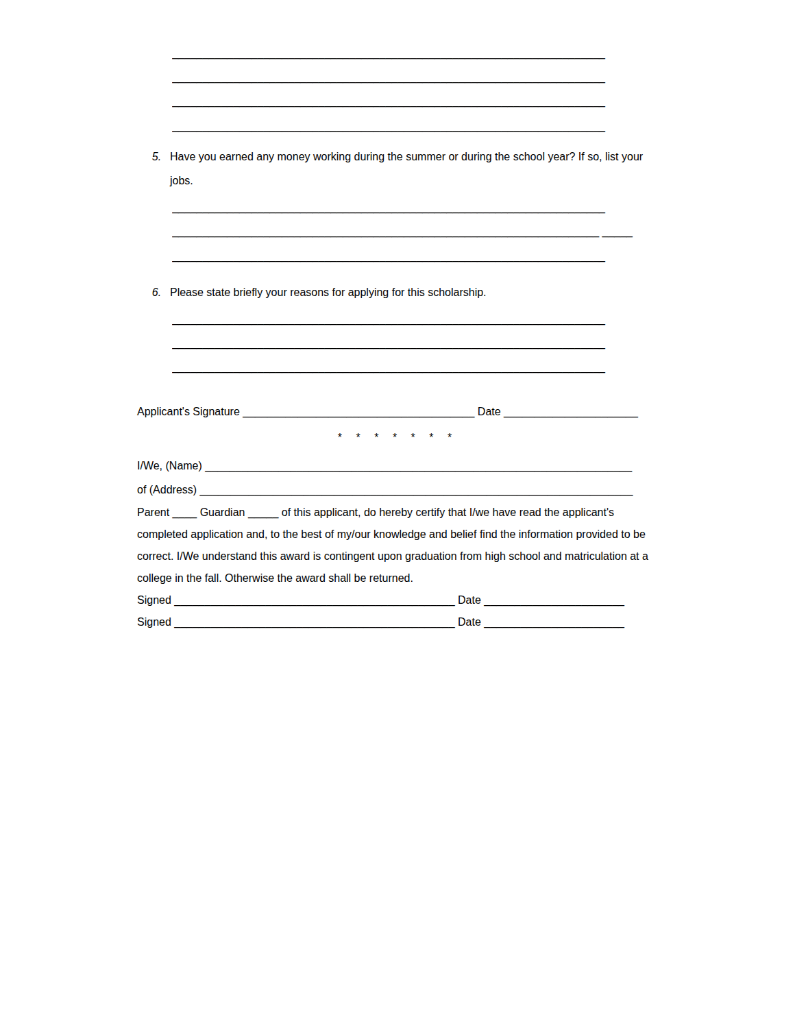_______________________________________________________________________ _______________________________________________________________________ _______________________________________________________________________ _______________________________________________________________________
5. Have you earned any money working during the summer or during the school year? If so, list your jobs.
_______________________________________________________________________ ______________________________________________________________________ _____ _______________________________________________________________________
6. Please state briefly your reasons for applying for this scholarship.
_______________________________________________________________________ _______________________________________________________________________ _______________________________________________________________________
Applicant's Signature ______________________________________ Date ______________________
* * * * * * *
I/We, (Name) ______________________________________________________________________
of (Address) _______________________________________________________________________
Parent ____ Guardian _____ of this applicant, do hereby certify that I/we have read the applicant's completed application and, to the best of my/our knowledge and belief find the information provided to be correct. I/We understand this award is contingent upon graduation from high school and matriculation at a college in the fall. Otherwise the award shall be returned.
Signed ______________________________________________ Date _______________________
Signed ______________________________________________ Date _______________________